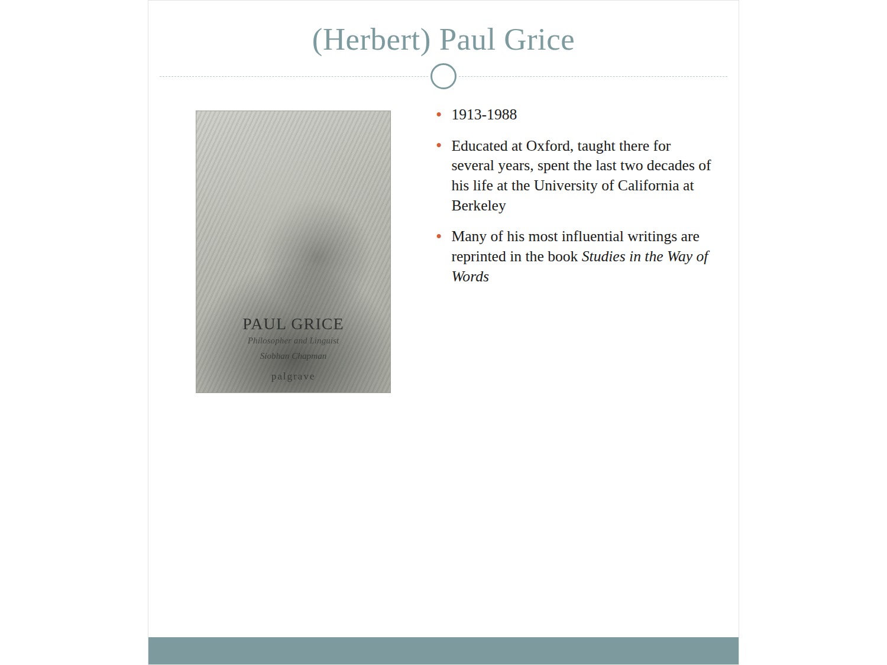(Herbert) Paul Grice
PAUL GRICE
Philosopher and Linguist
Siobhan Chapman
palgrave
1913-1988
Educated at Oxford, taught there for several years, spent the last two decades of his life at the University of California at Berkeley
Many of his most influential writings are reprinted in the book Studies in the Way of Words